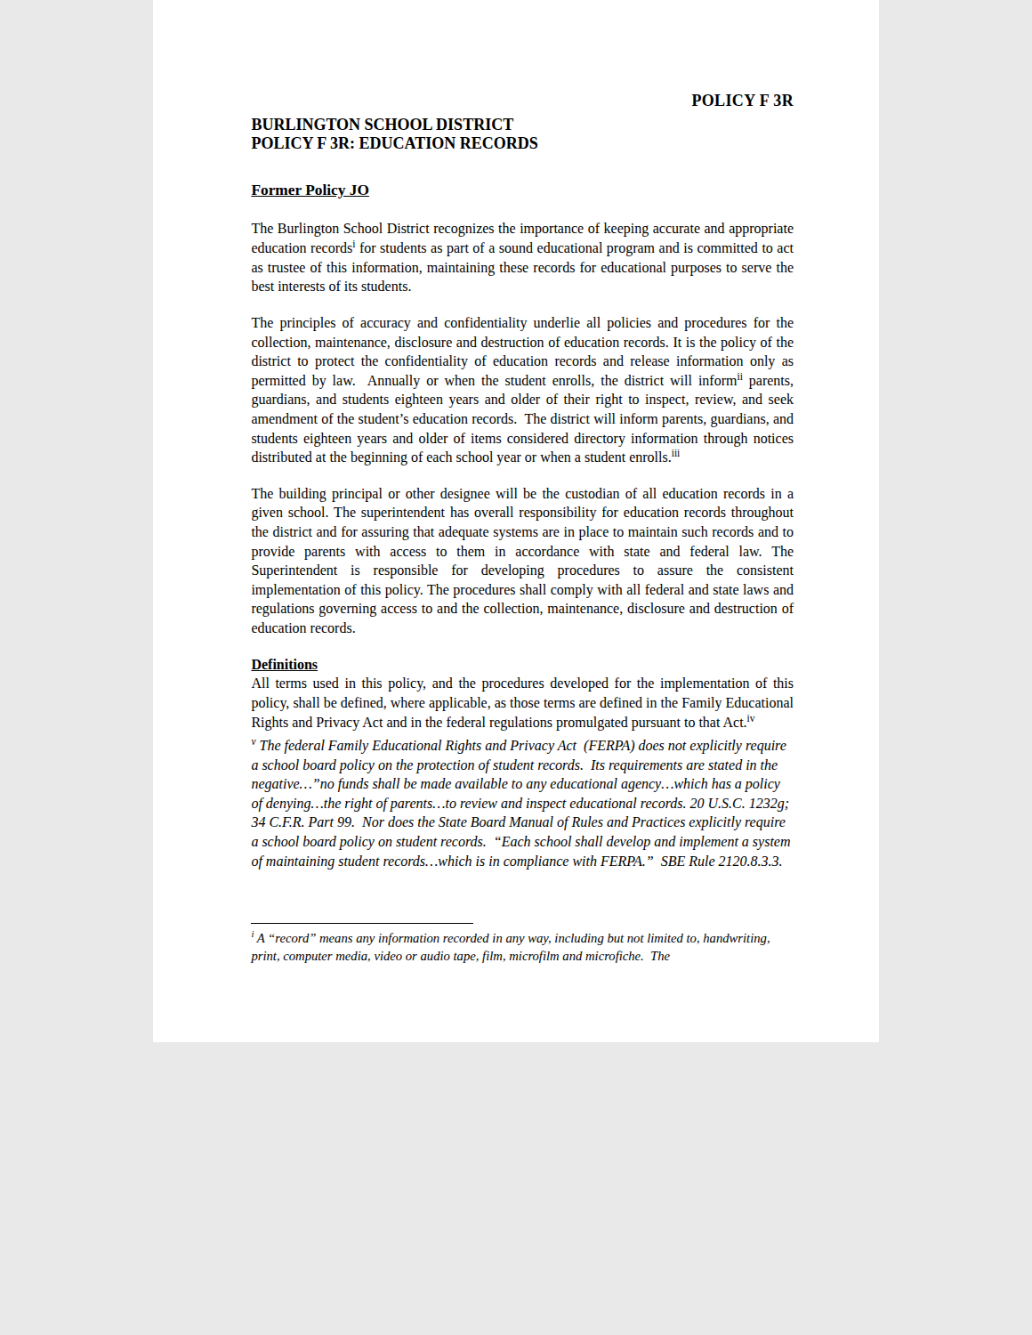POLICY F 3R
BURLINGTON SCHOOL DISTRICT POLICY F 3R: EDUCATION RECORDS
Former Policy JO
The Burlington School District recognizes the importance of keeping accurate and appropriate education recordsi for students as part of a sound educational program and is committed to act as trustee of this information, maintaining these records for educational purposes to serve the best interests of its students.
The principles of accuracy and confidentiality underlie all policies and procedures for the collection, maintenance, disclosure and destruction of education records. It is the policy of the district to protect the confidentiality of education records and release information only as permitted by law. Annually or when the student enrolls, the district will informii parents, guardians, and students eighteen years and older of their right to inspect, review, and seek amendment of the student’s education records. The district will inform parents, guardians, and students eighteen years and older of items considered directory information through notices distributed at the beginning of each school year or when a student enrolls.iii
The building principal or other designee will be the custodian of all education records in a given school. The superintendent has overall responsibility for education records throughout the district and for assuring that adequate systems are in place to maintain such records and to provide parents with access to them in accordance with state and federal law. The Superintendent is responsible for developing procedures to assure the consistent implementation of this policy. The procedures shall comply with all federal and state laws and regulations governing access to and the collection, maintenance, disclosure and destruction of education records.
Definitions
All terms used in this policy, and the procedures developed for the implementation of this policy, shall be defined, where applicable, as those terms are defined in the Family Educational Rights and Privacy Act and in the federal regulations promulgated pursuant to that Act.iv
v The federal Family Educational Rights and Privacy Act (FERPA) does not explicitly require a school board policy on the protection of student records. Its requirements are stated in the negative…”no funds shall be made available to any educational agency…which has a policy of denying…the right of parents…to review and inspect educational records. 20 U.S.C. 1232g; 34 C.F.R. Part 99. Nor does the State Board Manual of Rules and Practices explicitly require a school board policy on student records. “Each school shall develop and implement a system of maintaining student records…which is in compliance with FERPA.” SBE Rule 2120.8.3.3.
i A “record” means any information recorded in any way, including but not limited to, handwriting, print, computer media, video or audio tape, film, microfilm and microfiche. The